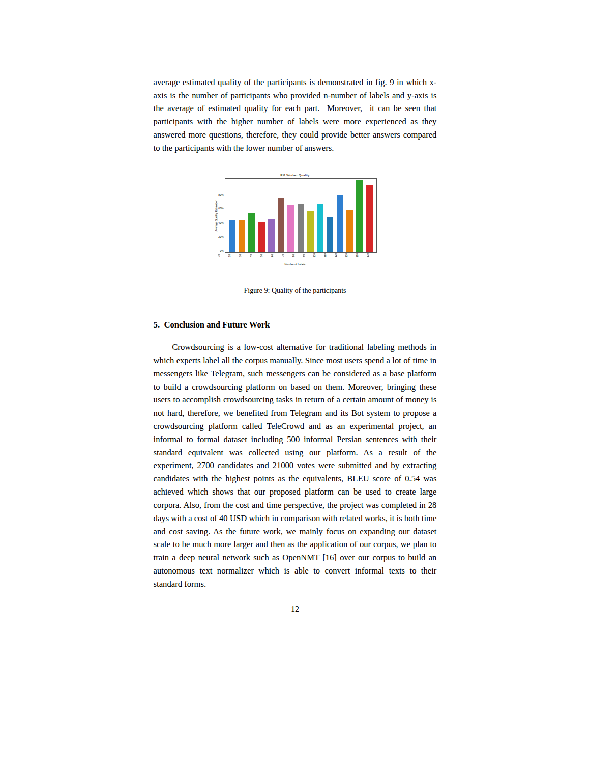average estimated quality of the participants is demonstrated in fig. 9 in which x-axis is the number of participants who provided n-number of labels and y-axis is the average of estimated quality for each part. Moreover, it can be seen that participants with the higher number of labels were more experienced as they answered more questions, therefore, they could provide better answers compared to the participants with the lower number of answers.
EM Worker Quality
Average Quality Estimation
80% 60% 40% 20% 0%
10 20 30 40 50 60 70 80 90 100 110 120 130 160 170
Number of Labels
Figure 9: Quality of the participants
5. Conclusion and Future Work
Crowdsourcing is a low-cost alternative for traditional labeling methods in which experts label all the corpus manually. Since most users spend a lot of time in messengers like Telegram, such messengers can be considered as a base platform to build a crowdsourcing platform on based on them. Moreover, bringing these users to accomplish crowdsourcing tasks in return of a certain amount of money is not hard, therefore, we benefited from Telegram and its Bot system to propose a crowdsourcing platform called TeleCrowd and as an experimental project, an informal to formal dataset including 500 informal Persian sentences with their standard equivalent was collected using our platform. As a result of the experiment, 2700 candidates and 21000 votes were submitted and by extracting candidates with the highest points as the equivalents, BLEU score of 0.54 was achieved which shows that our proposed platform can be used to create large corpora. Also, from the cost and time perspective, the project was completed in 28 days with a cost of 40 USD which in comparison with related works, it is both time and cost saving. As the future work, we mainly focus on expanding our dataset scale to be much more larger and then as the application of our corpus, we plan to train a deep neural network such as OpenNMT [16] over our corpus to build an autonomous text normalizer which is able to convert informal texts to their standard forms.
12